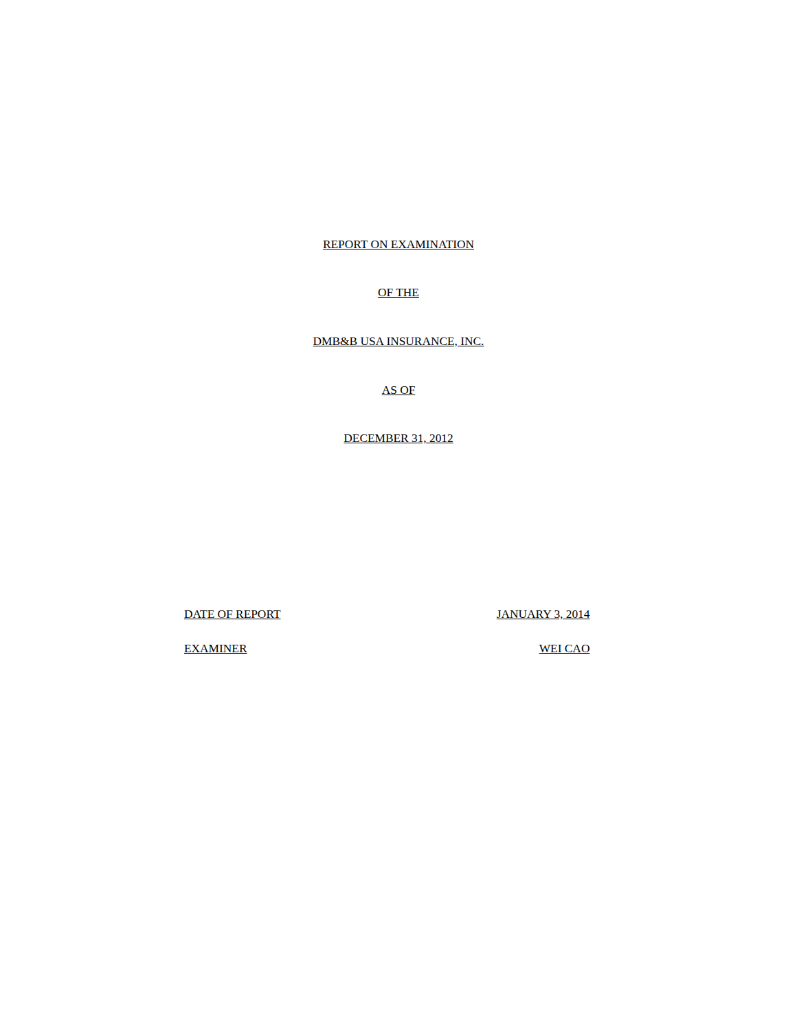REPORT ON EXAMINATION
OF THE
DMB&B USA INSURANCE, INC.
AS OF
DECEMBER 31, 2012
DATE OF REPORT JANUARY 3, 2014
EXAMINER WEI CAO